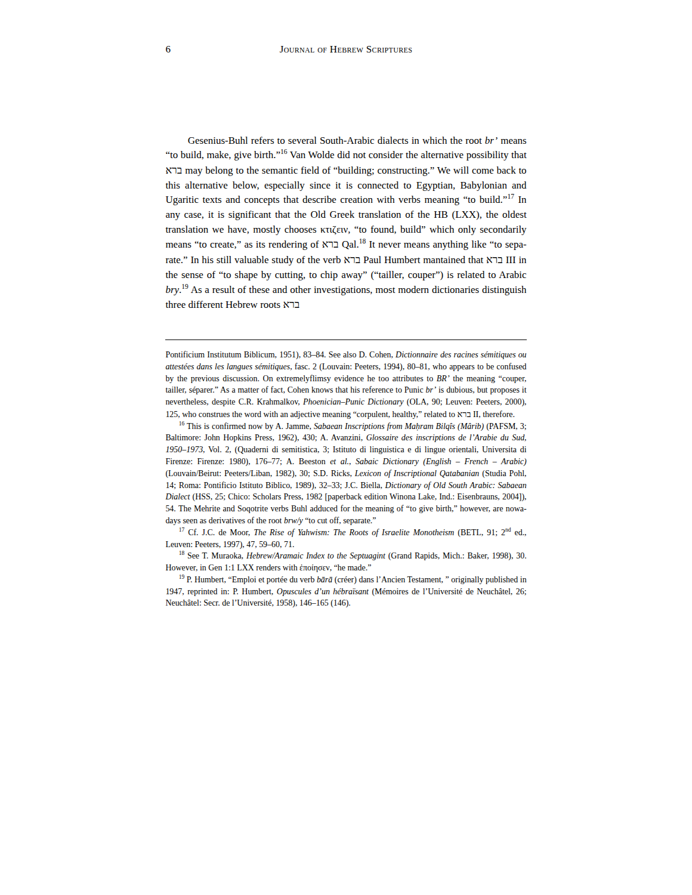6
Journal of Hebrew Scriptures
Gesenius-Buhl refers to several South-Arabic dialects in which the root br’ means “to build, make, give birth.”16 Van Wolde did not consider the alternative possibility that ברא may belong to the semantic field of “building; constructing.” We will come back to this alternative below, especially since it is connected to Egyptian, Babylonian and Ugaritic texts and concepts that describe creation with verbs meaning “to build.”17 In any case, it is significant that the Old Greek translation of the HB (LXX), the oldest translation we have, mostly chooses κτιζειν, “to found, build” which only secondarily means “to create,” as its rendering of ברא Qal.18 It never means anything like “to separate.” In his still valuable study of the verb ברא Paul Humbert mantained that ברא III in the sense of “to shape by cutting, to chip away” (“tailler, couper”) is related to Arabic bry.19 As a result of these and other investigations, most modern dictionaries distinguish three different Hebrew roots ברא
Pontificium Institutum Biblicum, 1951), 83–84. See also D. Cohen, Dictionnaire des racines sémitiques ou attestées dans les langues sémitiques, fasc. 2 (Louvain: Peeters, 1994), 80–81, who appears to be confused by the previous discussion. On extremelyflimsy evidence he too attributes to BR’ the meaning “couper, tailler, séparer.” As a matter of fact, Cohen knows that his reference to Punic br’ is dubious, but proposes it nevertheless, despite C.R. Krahmalkov, Phoenician–Punic Dictionary (OLA, 90; Leuven: Peeters, 2000), 125, who construes the word with an adjective meaning “corpulent, healthy,” related to ברא II, therefore.
16 This is confirmed now by A. Jamme, Sabaean Inscriptions from Maḥram Bilqîs (Mârib) (PAFSM, 3; Baltimore: John Hopkins Press, 1962), 430; A. Avanzini, Glossaire des inscriptions de l’Arabie du Sud, 1950–1973, Vol. 2, (Quaderni di semitistica, 3; Istituto di linguistica e di lingue orientali, Universita di Firenze: Firenze: 1980), 176–77; A. Beeston et al., Sabaic Dictionary (English – French – Arabic) (Louvain/Beirut: Peeters/Liban, 1982), 30; S.D. Ricks, Lexicon of Inscriptional Qatabanian (Studia Pohl, 14; Roma: Pontificio Istituto Biblico, 1989), 32–33; J.C. Biella, Dictionary of Old South Arabic: Sabaean Dialect (HSS, 25; Chico: Scholars Press, 1982 [paperback edition Winona Lake, Ind.: Eisenbrauns, 2004]), 54. The Mehrite and Soqotrite verbs Buhl adduced for the meaning of “to give birth,” however, are nowadays seen as derivatives of the root brw/y “to cut off, separate.”
17 Cf. J.C. de Moor, The Rise of Yahwism: The Roots of Israelite Monotheism (BETL, 91; 2nd ed., Leuven: Peeters, 1997), 47, 59–60, 71.
18 See T. Muraoka, Hebrew/Aramaic Index to the Septuagint (Grand Rapids, Mich.: Baker, 1998), 30. However, in Gen 1:1 LXX renders with ἐποίησεν, “he made.”
19 P. Humbert, “Emploi et portée du verb bārā (créer) dans l’Ancien Testament, ” originally published in 1947, reprinted in: P. Humbert, Opuscules d’un hébraïsant (Mémoires de l’Université de Neuchâtel, 26; Neuchâtel: Secr. de l’Université, 1958), 146–165 (146).